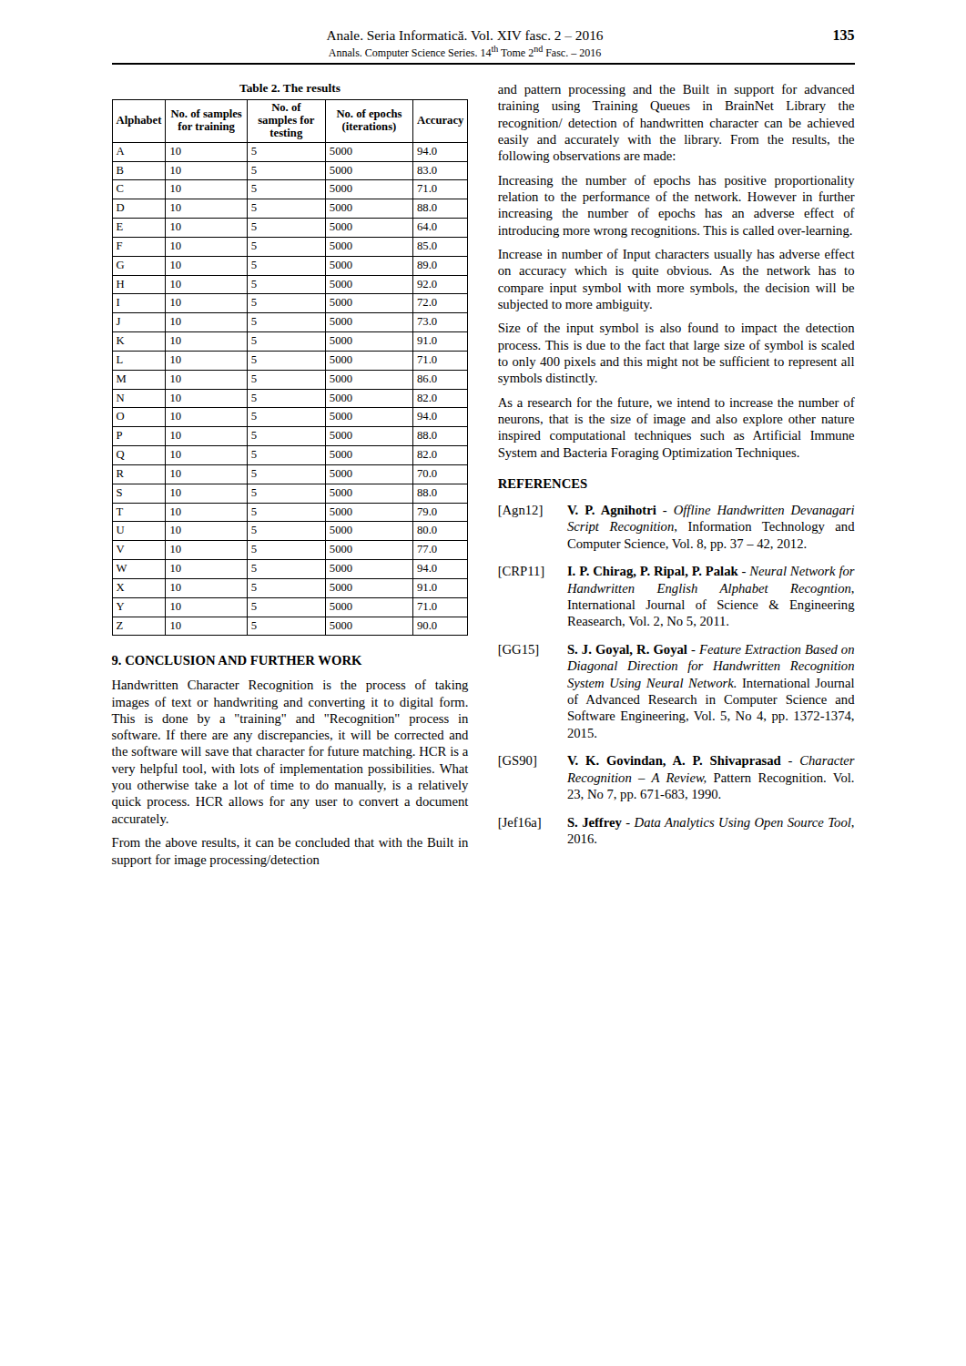Anale. Seria Informatică. Vol. XIV fasc. 2 – 2016
Annals. Computer Science Series. 14th Tome 2nd Fasc. – 2016
135
Table 2. The results
| Alphabet | No. of samples for training | No. of samples for testing | No. of epochs (iterations) | Accuracy |
| --- | --- | --- | --- | --- |
| A | 10 | 5 | 5000 | 94.0 |
| B | 10 | 5 | 5000 | 83.0 |
| C | 10 | 5 | 5000 | 71.0 |
| D | 10 | 5 | 5000 | 88.0 |
| E | 10 | 5 | 5000 | 64.0 |
| F | 10 | 5 | 5000 | 85.0 |
| G | 10 | 5 | 5000 | 89.0 |
| H | 10 | 5 | 5000 | 92.0 |
| I | 10 | 5 | 5000 | 72.0 |
| J | 10 | 5 | 5000 | 73.0 |
| K | 10 | 5 | 5000 | 91.0 |
| L | 10 | 5 | 5000 | 71.0 |
| M | 10 | 5 | 5000 | 86.0 |
| N | 10 | 5 | 5000 | 82.0 |
| O | 10 | 5 | 5000 | 94.0 |
| P | 10 | 5 | 5000 | 88.0 |
| Q | 10 | 5 | 5000 | 82.0 |
| R | 10 | 5 | 5000 | 70.0 |
| S | 10 | 5 | 5000 | 88.0 |
| T | 10 | 5 | 5000 | 79.0 |
| U | 10 | 5 | 5000 | 80.0 |
| V | 10 | 5 | 5000 | 77.0 |
| W | 10 | 5 | 5000 | 94.0 |
| X | 10 | 5 | 5000 | 91.0 |
| Y | 10 | 5 | 5000 | 71.0 |
| Z | 10 | 5 | 5000 | 90.0 |
9. CONCLUSION AND FURTHER WORK
Handwritten Character Recognition is the process of taking images of text or handwriting and converting it to digital form. This is done by a "training" and "Recognition" process in software. If there are any discrepancies, it will be corrected and the software will save that character for future matching. HCR is a very helpful tool, with lots of implementation possibilities. What you otherwise take a lot of time to do manually, is a relatively quick process. HCR allows for any user to convert a document accurately.
From the above results, it can be concluded that with the Built in support for image processing/detection
and pattern processing and the Built in support for advanced training using Training Queues in BrainNet Library the recognition/ detection of handwritten character can be achieved easily and accurately with the library. From the results, the following observations are made:
Increasing the number of epochs has positive proportionality relation to the performance of the network. However in further increasing the number of epochs has an adverse effect of introducing more wrong recognitions. This is called over-learning.
Increase in number of Input characters usually has adverse effect on accuracy which is quite obvious. As the network has to compare input symbol with more symbols, the decision will be subjected to more ambiguity.
Size of the input symbol is also found to impact the detection process. This is due to the fact that large size of symbol is scaled to only 400 pixels and this might not be sufficient to represent all symbols distinctly.
As a research for the future, we intend to increase the number of neurons, that is the size of image and also explore other nature inspired computational techniques such as Artificial Immune System and Bacteria Foraging Optimization Techniques.
REFERENCES
[Agn12]
V. P. Agnihotri - Offline Handwritten Devanagari Script Recognition, Information Technology and Computer Science, Vol. 8, pp. 37 – 42, 2012.
[CRP11]
I. P. Chirag, P. Ripal, P. Palak - Neural Network for Handwritten English Alphabet Recogntion, International Journal of Science & Engineering Reasearch, Vol. 2, No 5, 2011.
[GG15]
S. J. Goyal, R. Goyal - Feature Extraction Based on Diagonal Direction for Handwritten Recognition System Using Neural Network. International Journal of Advanced Research in Computer Science and Software Engineering, Vol. 5, No 4, pp. 1372-1374, 2015.
[GS90]
V. K. Govindan, A. P. Shivaprasad - Character Recognition – A Review, Pattern Recognition. Vol. 23, No 7, pp. 671-683, 1990.
[Jef16a]
S. Jeffrey - Data Analytics Using Open Source Tool, 2016.